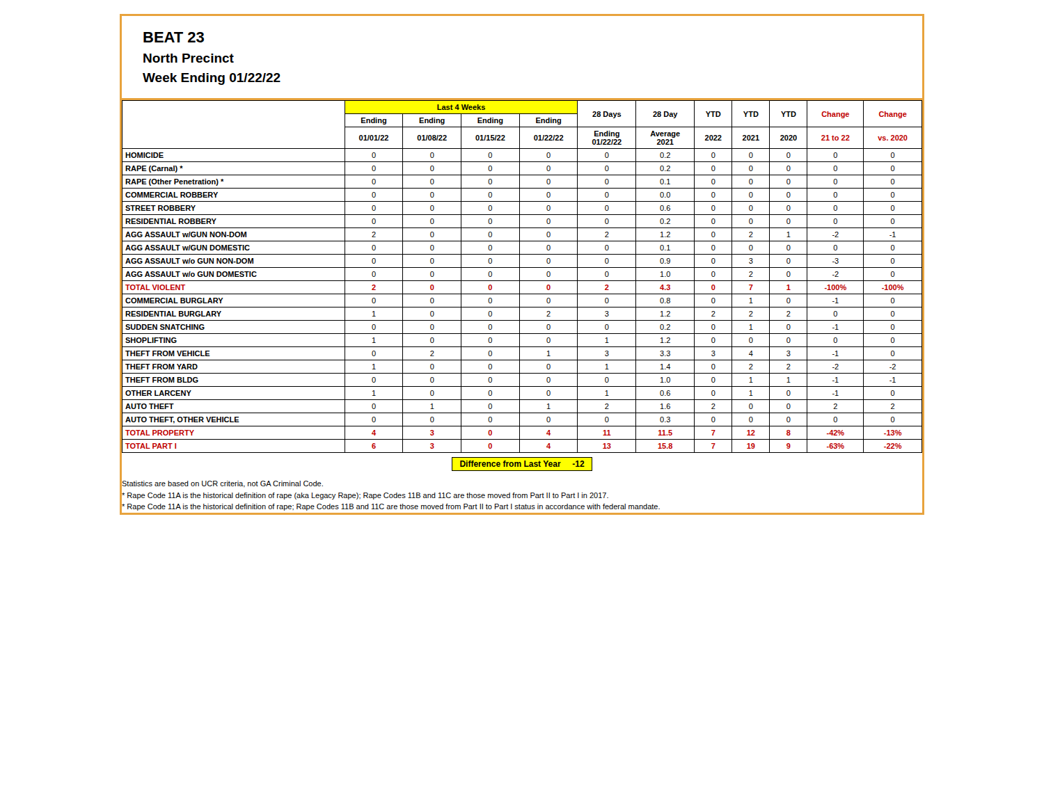BEAT 23
North Precinct
Week Ending 01/22/22
| | Last 4 Weeks | 28 Days | 28 Day | YTD | YTD | YTD | Change | Change |
| --- | --- | --- | --- | --- | --- | --- | --- | --- |
| Ending | Ending | Ending | Ending |
| 01/01/22 | 01/08/22 | 01/15/22 | 01/22/22 | Ending 01/22/22 | Average 2021 | 2022 | 2021 | 2020 | 21 to 22 | vs. 2020 |
| HOMICIDE | 0 | 0 | 0 | 0 | 0 | 0.2 | 0 | 0 | 0 | 0 | 0 |
| RAPE (Carnal) * | 0 | 0 | 0 | 0 | 0 | 0.2 | 0 | 0 | 0 | 0 | 0 |
| RAPE (Other Penetration) * | 0 | 0 | 0 | 0 | 0 | 0.1 | 0 | 0 | 0 | 0 | 0 |
| COMMERCIAL ROBBERY | 0 | 0 | 0 | 0 | 0 | 0.0 | 0 | 0 | 0 | 0 | 0 |
| STREET ROBBERY | 0 | 0 | 0 | 0 | 0 | 0.6 | 0 | 0 | 0 | 0 | 0 |
| RESIDENTIAL ROBBERY | 0 | 0 | 0 | 0 | 0 | 0.2 | 0 | 0 | 0 | 0 | 0 |
| AGG ASSAULT w/GUN NON-DOM | 2 | 0 | 0 | 0 | 2 | 1.2 | 0 | 2 | 1 | -2 | -1 |
| AGG ASSAULT w/GUN DOMESTIC | 0 | 0 | 0 | 0 | 0 | 0.1 | 0 | 0 | 0 | 0 | 0 |
| AGG ASSAULT w/o GUN NON-DOM | 0 | 0 | 0 | 0 | 0 | 0.9 | 0 | 3 | 0 | -3 | 0 |
| AGG ASSAULT w/o GUN DOMESTIC | 0 | 0 | 0 | 0 | 0 | 1.0 | 0 | 2 | 0 | -2 | 0 |
| TOTAL VIOLENT | 2 | 0 | 0 | 0 | 2 | 4.3 | 0 | 7 | 1 | -100% | -100% |
| COMMERCIAL BURGLARY | 0 | 0 | 0 | 0 | 0 | 0.8 | 0 | 1 | 0 | -1 | 0 |
| RESIDENTIAL BURGLARY | 1 | 0 | 0 | 2 | 3 | 1.2 | 2 | 2 | 2 | 0 | 0 |
| SUDDEN SNATCHING | 0 | 0 | 0 | 0 | 0 | 0.2 | 0 | 1 | 0 | -1 | 0 |
| SHOPLIFTING | 1 | 0 | 0 | 0 | 1 | 1.2 | 0 | 0 | 0 | 0 | 0 |
| THEFT FROM VEHICLE | 0 | 2 | 0 | 1 | 3 | 3.3 | 3 | 4 | 3 | -1 | 0 |
| THEFT FROM YARD | 1 | 0 | 0 | 0 | 1 | 1.4 | 0 | 2 | 2 | -2 | -2 |
| THEFT FROM BLDG | 0 | 0 | 0 | 0 | 0 | 1.0 | 0 | 1 | 1 | -1 | -1 |
| OTHER LARCENY | 1 | 0 | 0 | 0 | 1 | 0.6 | 0 | 1 | 0 | -1 | 0 |
| AUTO THEFT | 0 | 1 | 0 | 1 | 2 | 1.6 | 2 | 0 | 0 | 2 | 2 |
| AUTO THEFT, OTHER VEHICLE | 0 | 0 | 0 | 0 | 0 | 0.3 | 0 | 0 | 0 | 0 | 0 |
| TOTAL PROPERTY | 4 | 3 | 0 | 4 | 11 | 11.5 | 7 | 12 | 8 | -42% | -13% |
| TOTAL PART I | 6 | 3 | 0 | 4 | 13 | 15.8 | 7 | 19 | 9 | -63% | -22% |
Difference from Last Year -12
Statistics are based on UCR criteria, not GA Criminal Code.
* Rape Code 11A is the historical definition of rape (aka Legacy Rape); Rape Codes 11B and 11C are those moved from Part II to Part I in 2017.
* Rape Code 11A is the historical definition of rape; Rape Codes 11B and 11C are those moved from Part II to Part I status in accordance with federal mandate.